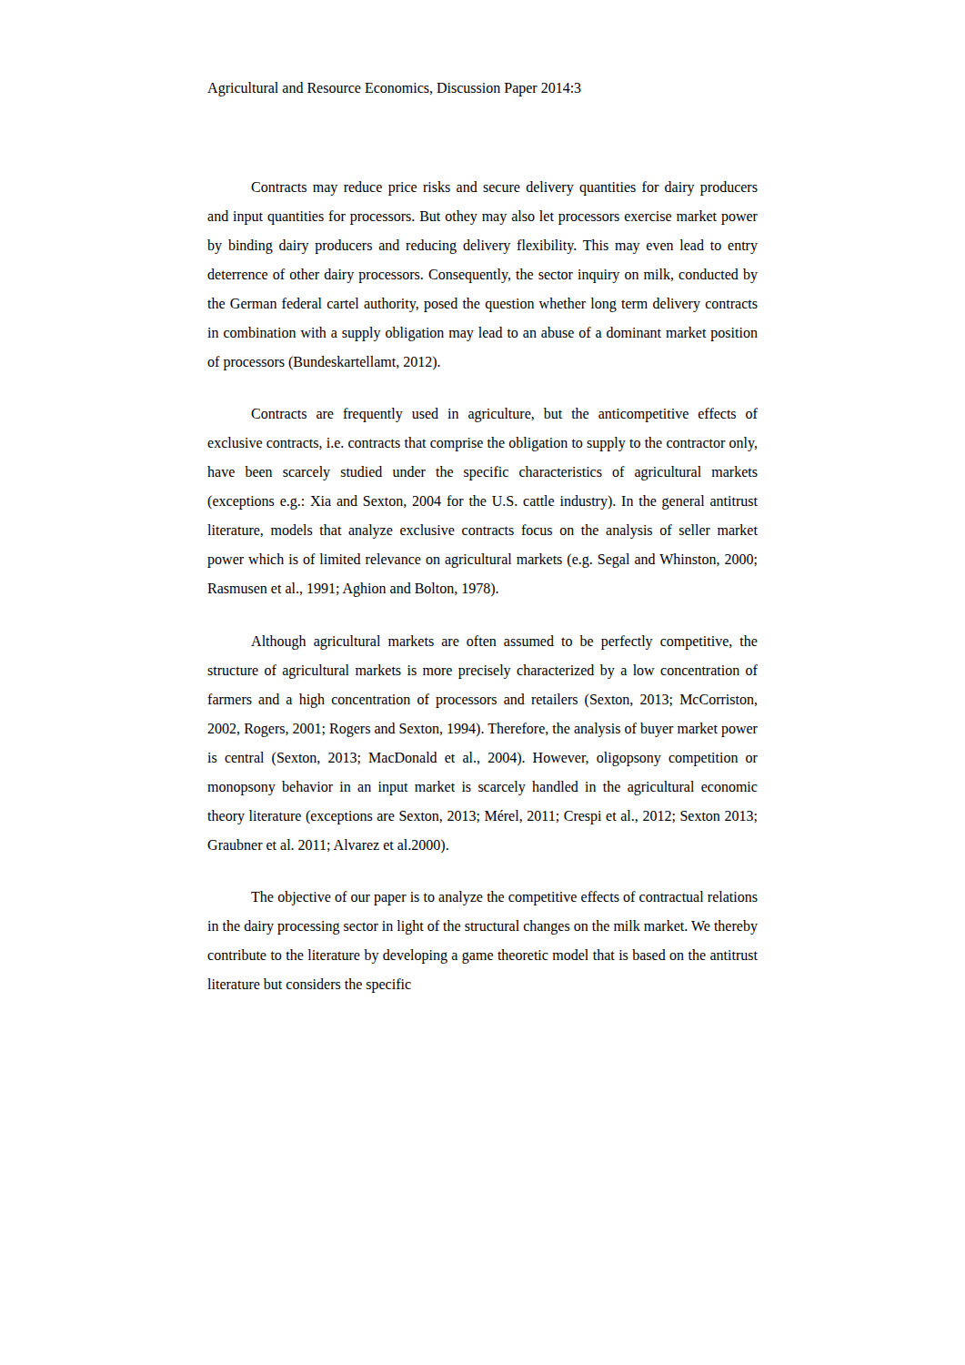Agricultural and Resource Economics, Discussion Paper 2014:3
Contracts may reduce price risks and secure delivery quantities for dairy producers and input quantities for processors. But othey may also let processors exercise market power by binding dairy producers and reducing delivery flexibility. This may even lead to entry deterrence of other dairy processors. Consequently, the sector inquiry on milk, conducted by the German federal cartel authority, posed the question whether long term delivery contracts in combination with a supply obligation may lead to an abuse of a dominant market position of processors (Bundeskartellamt, 2012).
Contracts are frequently used in agriculture, but the anticompetitive effects of exclusive contracts, i.e. contracts that comprise the obligation to supply to the contractor only, have been scarcely studied under the specific characteristics of agricultural markets (exceptions e.g.: Xia and Sexton, 2004 for the U.S. cattle industry). In the general antitrust literature, models that analyze exclusive contracts focus on the analysis of seller market power which is of limited relevance on agricultural markets (e.g. Segal and Whinston, 2000; Rasmusen et al., 1991; Aghion and Bolton, 1978).
Although agricultural markets are often assumed to be perfectly competitive, the structure of agricultural markets is more precisely characterized by a low concentration of farmers and a high concentration of processors and retailers (Sexton, 2013; McCorriston, 2002, Rogers, 2001; Rogers and Sexton, 1994). Therefore, the analysis of buyer market power is central (Sexton, 2013; MacDonald et al., 2004). However, oligopsony competition or monopsony behavior in an input market is scarcely handled in the agricultural economic theory literature (exceptions are Sexton, 2013; Mérel, 2011; Crespi et al., 2012; Sexton 2013; Graubner et al. 2011; Alvarez et al.2000).
The objective of our paper is to analyze the competitive effects of contractual relations in the dairy processing sector in light of the structural changes on the milk market. We thereby contribute to the literature by developing a game theoretic model that is based on the antitrust literature but considers the specific